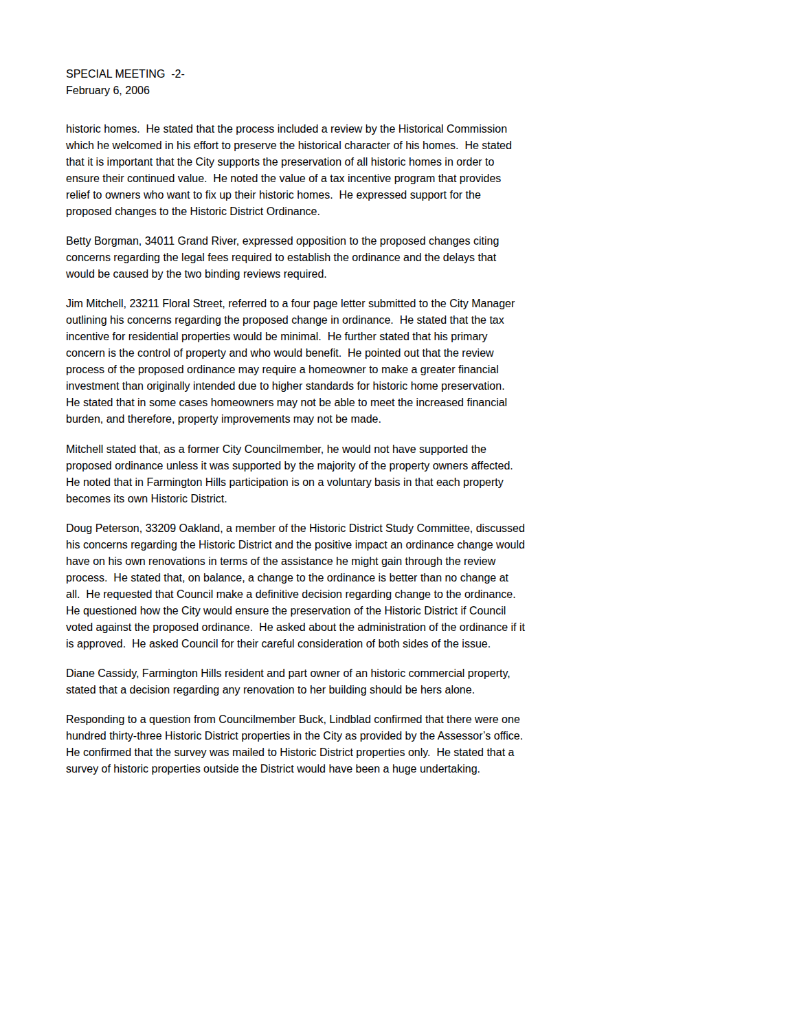SPECIAL MEETING -2-
February 6, 2006
historic homes. He stated that the process included a review by the Historical Commission which he welcomed in his effort to preserve the historical character of his homes. He stated that it is important that the City supports the preservation of all historic homes in order to ensure their continued value. He noted the value of a tax incentive program that provides relief to owners who want to fix up their historic homes. He expressed support for the proposed changes to the Historic District Ordinance.
Betty Borgman, 34011 Grand River, expressed opposition to the proposed changes citing concerns regarding the legal fees required to establish the ordinance and the delays that would be caused by the two binding reviews required.
Jim Mitchell, 23211 Floral Street, referred to a four page letter submitted to the City Manager outlining his concerns regarding the proposed change in ordinance. He stated that the tax incentive for residential properties would be minimal. He further stated that his primary concern is the control of property and who would benefit. He pointed out that the review process of the proposed ordinance may require a homeowner to make a greater financial investment than originally intended due to higher standards for historic home preservation. He stated that in some cases homeowners may not be able to meet the increased financial burden, and therefore, property improvements may not be made.
Mitchell stated that, as a former City Councilmember, he would not have supported the proposed ordinance unless it was supported by the majority of the property owners affected. He noted that in Farmington Hills participation is on a voluntary basis in that each property becomes its own Historic District.
Doug Peterson, 33209 Oakland, a member of the Historic District Study Committee, discussed his concerns regarding the Historic District and the positive impact an ordinance change would have on his own renovations in terms of the assistance he might gain through the review process. He stated that, on balance, a change to the ordinance is better than no change at all. He requested that Council make a definitive decision regarding change to the ordinance. He questioned how the City would ensure the preservation of the Historic District if Council voted against the proposed ordinance. He asked about the administration of the ordinance if it is approved. He asked Council for their careful consideration of both sides of the issue.
Diane Cassidy, Farmington Hills resident and part owner of an historic commercial property, stated that a decision regarding any renovation to her building should be hers alone.
Responding to a question from Councilmember Buck, Lindblad confirmed that there were one hundred thirty-three Historic District properties in the City as provided by the Assessor’s office. He confirmed that the survey was mailed to Historic District properties only. He stated that a survey of historic properties outside the District would have been a huge undertaking.